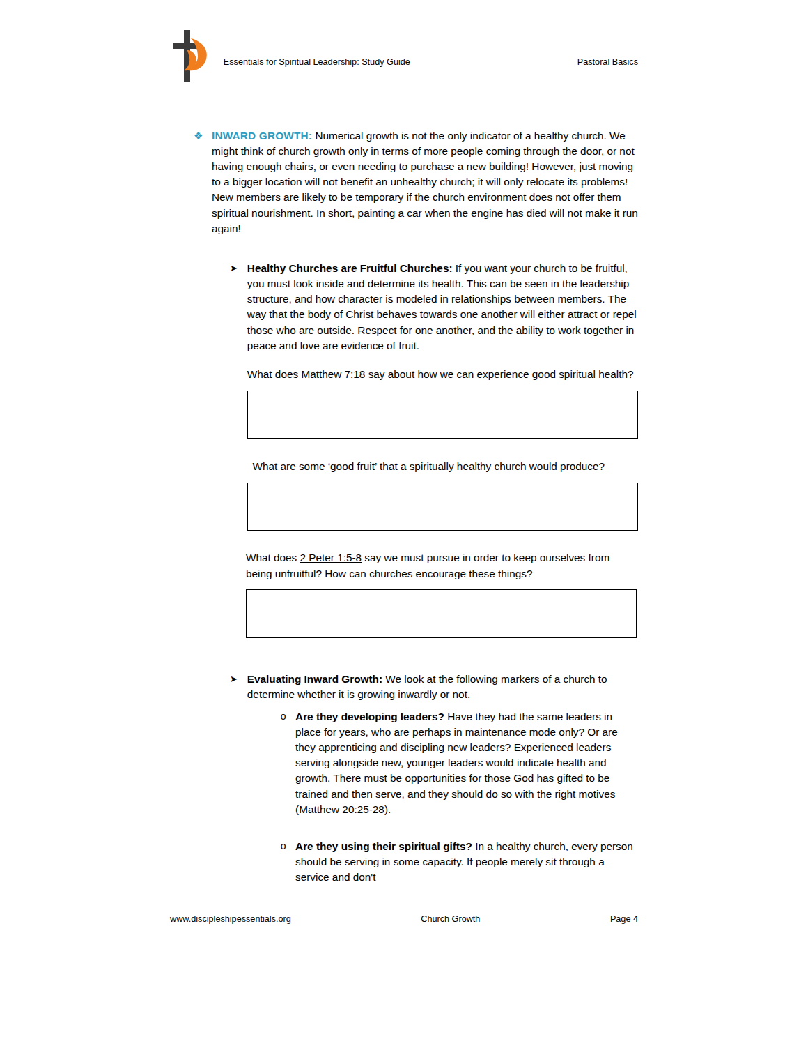Essentials for Spiritual Leadership: Study Guide
Pastoral Basics
❖
INWARD GROWTH: Numerical growth is not the only indicator of a healthy church. We might think of church growth only in terms of more people coming through the door, or not having enough chairs, or even needing to purchase a new building! However, just moving to a bigger location will not benefit an unhealthy church; it will only relocate its problems! New members are likely to be temporary if the church environment does not offer them spiritual nourishment. In short, painting a car when the engine has died will not make it run again!
➤
Healthy Churches are Fruitful Churches: If you want your church to be fruitful, you must look inside and determine its health. This can be seen in the leadership structure, and how character is modeled in relationships between members. The way that the body of Christ behaves towards one another will either attract or repel those who are outside. Respect for one another, and the ability to work together in peace and love are evidence of fruit.
What does Matthew 7:18 say about how we can experience good spiritual health?
What are some ‘good fruit’ that a spiritually healthy church would produce?
What does 2 Peter 1:5-8 say we must pursue in order to keep ourselves from being unfruitful? How can churches encourage these things?
➤
Evaluating Inward Growth: We look at the following markers of a church to determine whether it is growing inwardly or not.
o
Are they developing leaders? Have they had the same leaders in place for years, who are perhaps in maintenance mode only? Or are they apprenticing and discipling new leaders? Experienced leaders serving alongside new, younger leaders would indicate health and growth. There must be opportunities for those God has gifted to be trained and then serve, and they should do so with the right motives (Matthew 20:25-28).
o
Are they using their spiritual gifts? In a healthy church, every person should be serving in some capacity. If people merely sit through a service and don't
www.discipleshipessentials.org
Church Growth
Page 4